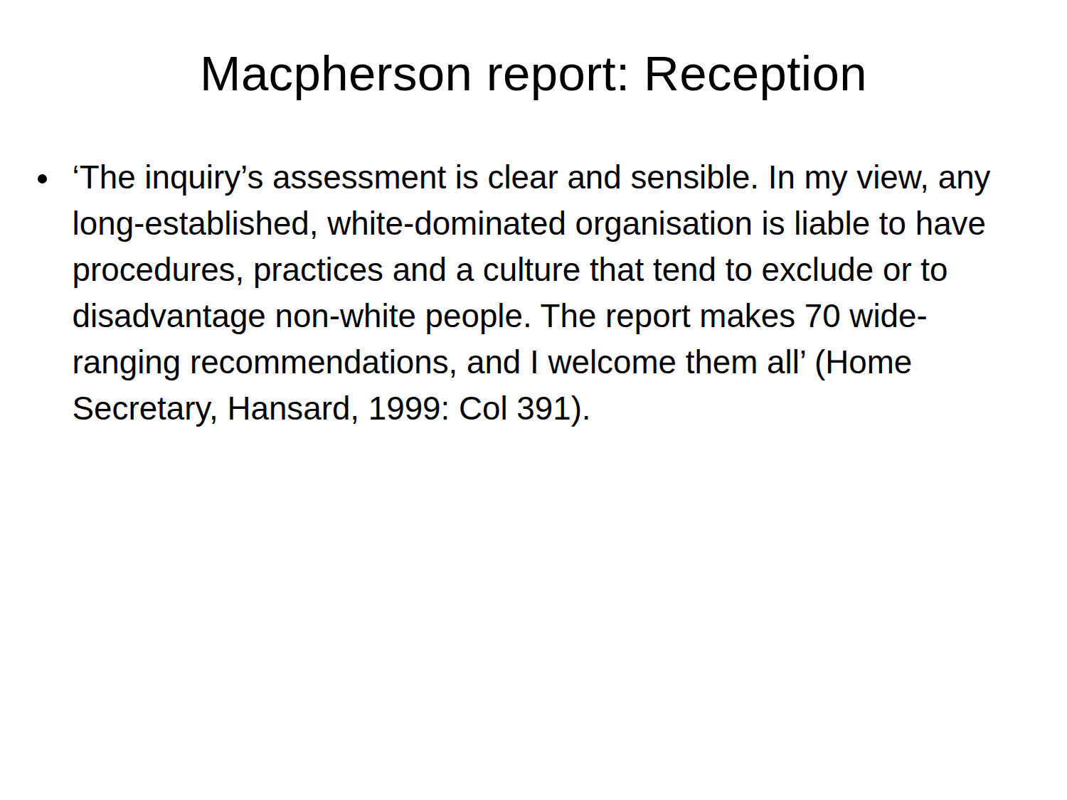Macpherson report: Reception
‘The inquiry’s assessment is clear and sensible. In my view, any long-established, white-dominated organisation is liable to have procedures, practices and a culture that tend to exclude or to disadvantage non-white people. The report makes 70 wide-ranging recommendations, and I welcome them all’ (Home Secretary, Hansard, 1999: Col 391).